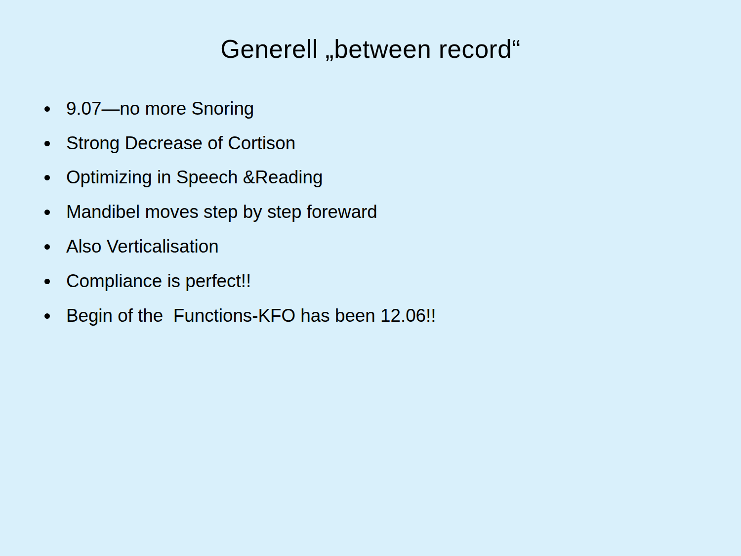Generell „between record“
9.07—no more Snoring
Strong Decrease of Cortison
Optimizing in Speech &Reading
Mandibel moves step by step foreward
Also Verticalisation
Compliance is perfect!!
Begin of the Functions-KFO has been 12.06!!